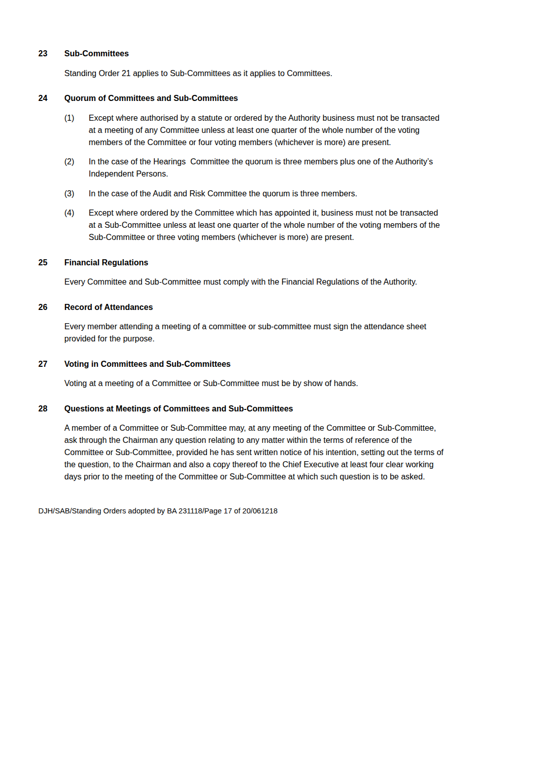23 Sub-Committees
Standing Order 21 applies to Sub-Committees as it applies to Committees.
24 Quorum of Committees and Sub-Committees
(1) Except where authorised by a statute or ordered by the Authority business must not be transacted at a meeting of any Committee unless at least one quarter of the whole number of the voting members of the Committee or four voting members (whichever is more) are present.
(2) In the case of the Hearings Committee the quorum is three members plus one of the Authority’s Independent Persons.
(3) In the case of the Audit and Risk Committee the quorum is three members.
(4) Except where ordered by the Committee which has appointed it, business must not be transacted at a Sub-Committee unless at least one quarter of the whole number of the voting members of the Sub-Committee or three voting members (whichever is more) are present.
25 Financial Regulations
Every Committee and Sub-Committee must comply with the Financial Regulations of the Authority.
26 Record of Attendances
Every member attending a meeting of a committee or sub-committee must sign the attendance sheet provided for the purpose.
27 Voting in Committees and Sub-Committees
Voting at a meeting of a Committee or Sub-Committee must be by show of hands.
28 Questions at Meetings of Committees and Sub-Committees
A member of a Committee or Sub-Committee may, at any meeting of the Committee or Sub-Committee, ask through the Chairman any question relating to any matter within the terms of reference of the Committee or Sub-Committee, provided he has sent written notice of his intention, setting out the terms of the question, to the Chairman and also a copy thereof to the Chief Executive at least four clear working days prior to the meeting of the Committee or Sub-Committee at which such question is to be asked.
DJH/SAB/Standing Orders adopted by BA 231118/Page 17 of 20/061218